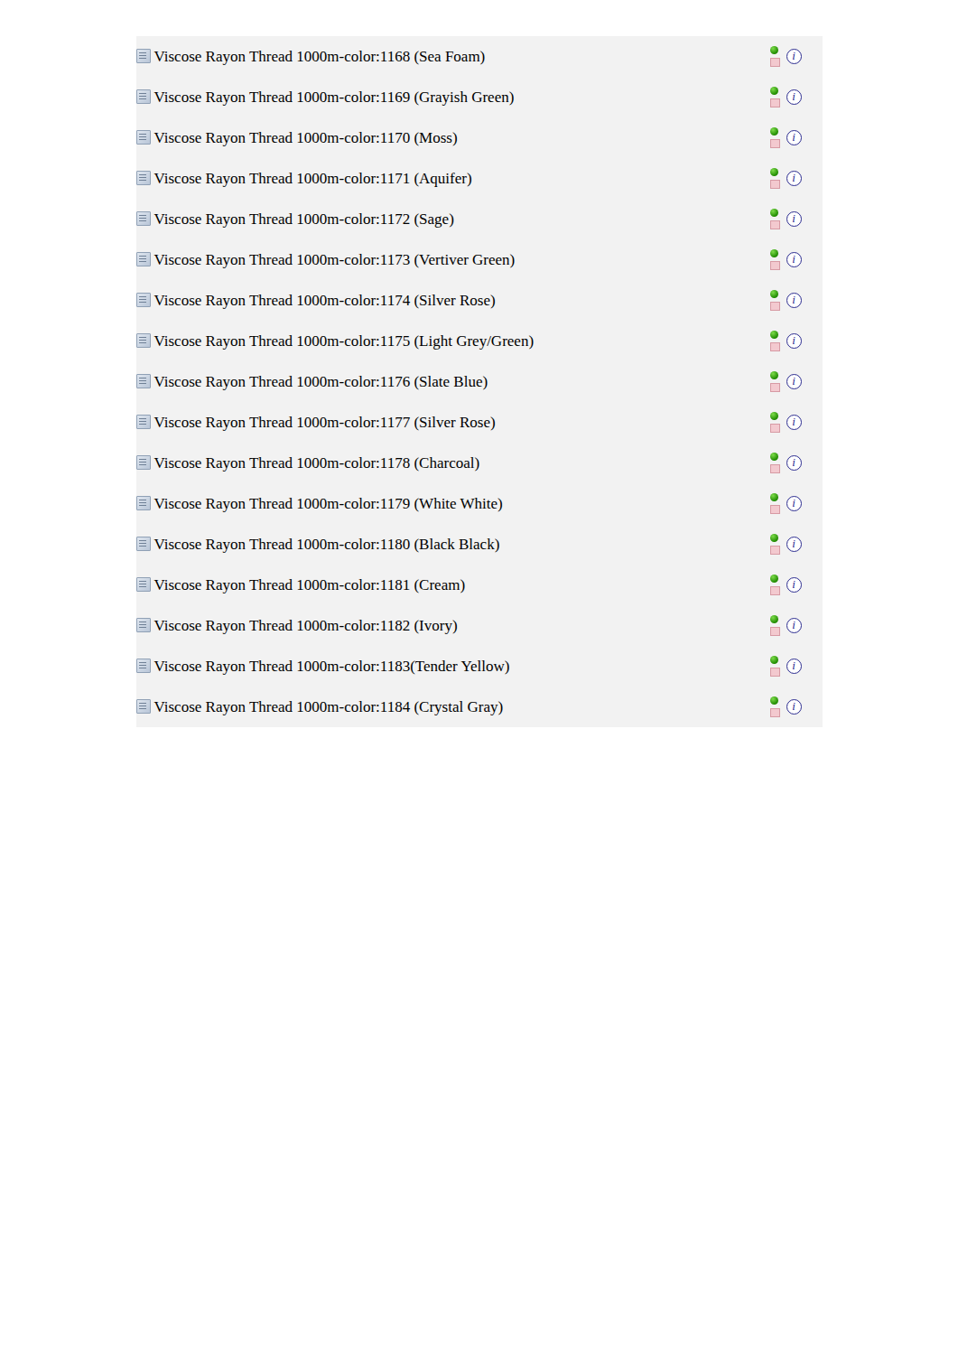| Viscose Rayon Thread 1000m-color:1168 (Sea Foam) | i |
| Viscose Rayon Thread 1000m-color:1169 (Grayish Green) | i |
| Viscose Rayon Thread 1000m-color:1170 (Moss) | i |
| Viscose Rayon Thread 1000m-color:1171 (Aquifer) | i |
| Viscose Rayon Thread 1000m-color:1172 (Sage) | i |
| Viscose Rayon Thread 1000m-color:1173 (Vertiver Green) | i |
| Viscose Rayon Thread 1000m-color:1174 (Silver Rose) | i |
| Viscose Rayon Thread 1000m-color:1175 (Light Grey/Green) | i |
| Viscose Rayon Thread 1000m-color:1176 (Slate Blue) | i |
| Viscose Rayon Thread 1000m-color:1177 (Silver Rose) | i |
| Viscose Rayon Thread 1000m-color:1178 (Charcoal) | i |
| Viscose Rayon Thread 1000m-color:1179 (White White) | i |
| Viscose Rayon Thread 1000m-color:1180 (Black Black) | i |
| Viscose Rayon Thread 1000m-color:1181 (Cream) | i |
| Viscose Rayon Thread 1000m-color:1182 (Ivory) | i |
| Viscose Rayon Thread 1000m-color:1183(Tender Yellow) | i |
| Viscose Rayon Thread 1000m-color:1184 (Crystal Gray) | i |